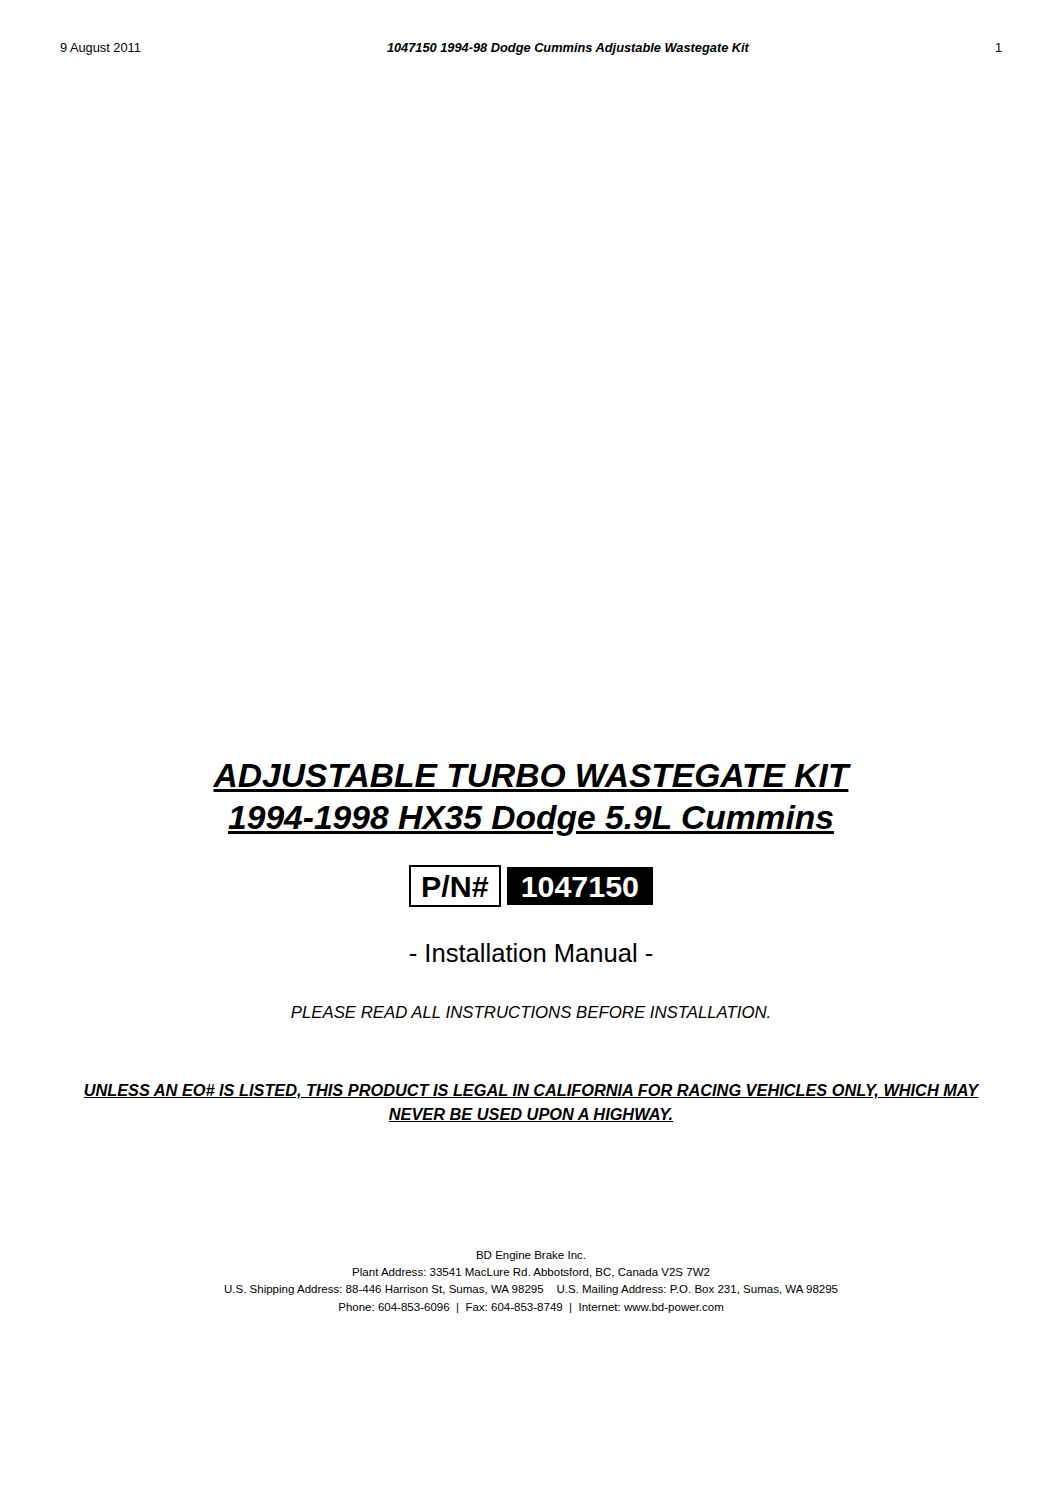9 August 2011 1047150 1994-98 Dodge Cummins Adjustable Wastegate Kit 1
ADJUSTABLE TURBO WASTEGATE KIT
1994-1998 HX35 Dodge 5.9L Cummins
P/N#1047150
- Installation Manual -
PLEASE READ ALL INSTRUCTIONS BEFORE INSTALLATION.
UNLESS AN EO# IS LISTED, THIS PRODUCT IS LEGAL IN CALIFORNIA FOR RACING VEHICLES ONLY, WHICH MAY NEVER BE USED UPON A HIGHWAY.
BD Engine Brake Inc.
Plant Address: 33541 MacLure Rd. Abbotsford, BC, Canada V2S 7W2
U.S. Shipping Address: 88-446 Harrison St, Sumas, WA 98295 U.S. Mailing Address: P.O. Box 231, Sumas, WA 98295
Phone: 604-853-6096 | Fax: 604-853-8749 | Internet: www.bd-power.com